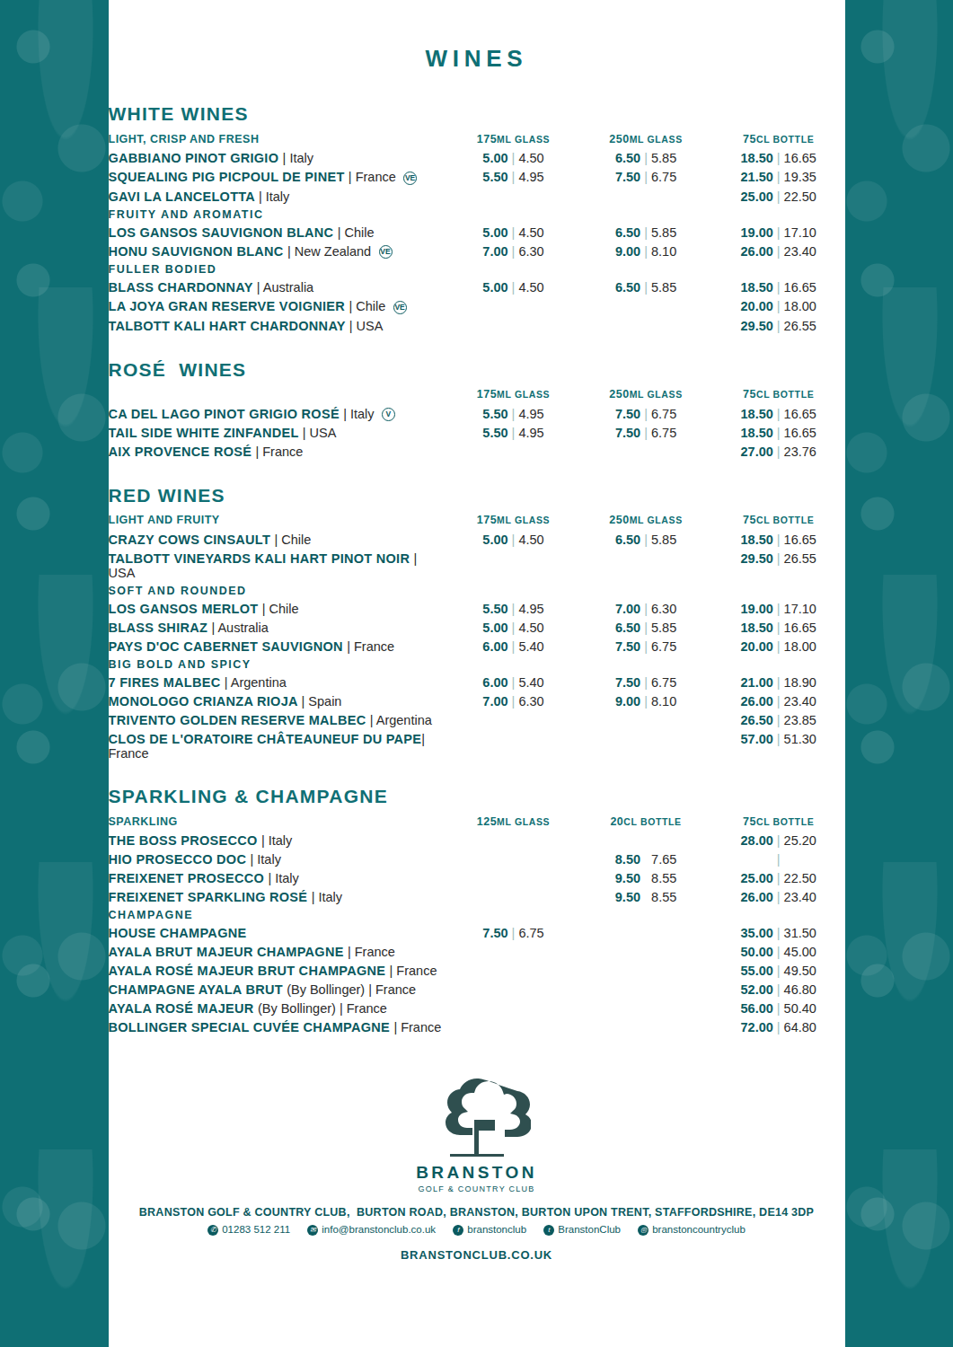WINES
WHITE WINES
| LIGHT, CRISP AND FRESH | 175 ML GLASS | 250 ML GLASS | 75 CL BOTTLE |
| GABBIANO PINOT GRIGIO / Italy | 5.00 / 4.50 | 6.50 / 5.85 | 18.50 / 16.65 |
| SQUEALING PIG PICPOUL DE PINET / France VE | 5.50 / 4.95 | 7.50 / 6.75 | 21.50 / 19.35 |
| GAVI LA LANCELOTTA / Italy | | | 25.00 / 22.50 |
| FRUITY AND AROMATIC |
| LOS GANSOS SAUVIGNON BLANC / Chile | 5.00 / 4.50 | 6.50 / 5.85 | 19.00 / 17.10 |
| HONU SAUVIGNON BLANC / New Zealand VE | 7.00 / 6.30 | 9.00 / 8.10 | 26.00 / 23.40 |
| FULLER BODIED |
| BLASS CHARDONNAY / Australia | 5.00 / 4.50 | 6.50 / 5.85 | 18.50 / 16.65 |
| LA JOYA GRAN RESERVE VOIGNIER / Chile VE | | | 20.00 / 18.00 |
| TALBOTT KALI HART CHARDONNAY / USA | | | 29.50 / 26.55 |
ROSÉ WINES
| | 175 ML GLASS | 250 ML GLASS | 75 CL BOTTLE |
| CA DEL LAGO PINOT GRIGIO ROSÉ / Italy V | 5.50 / 4.95 | 7.50 / 6.75 | 18.50 / 16.65 |
| TAIL SIDE WHITE ZINFANDEL / USA | 5.50 / 4.95 | 7.50 / 6.75 | 18.50 / 16.65 |
| AIX PROVENCE ROSÉ / France | | | 27.00 / 23.76 |
RED WINES
| LIGHT AND FRUITY | 175 ML GLASS | 250 ML GLASS | 75 CL BOTTLE |
| CRAZY COWS CINSAULT / Chile | 5.00 / 4.50 | 6.50 / 5.85 | 18.50 / 16.65 |
| TALBOTT VINEYARDS KALI HART PINOT NOIR / USA | | | 29.50 / 26.55 |
| SOFT AND ROUNDED |
| LOS GANSOS MERLOT / Chile | 5.50 / 4.95 | 7.00 / 6.30 | 19.00 / 17.10 |
| BLASS SHIRAZ / Australia | 5.00 / 4.50 | 6.50 / 5.85 | 18.50 / 16.65 |
| PAYS D'OC CABERNET SAUVIGNON / France | 6.00 / 5.40 | 7.50 / 6.75 | 20.00 / 18.00 |
| BIG BOLD AND SPICY |
| 7 FIRES MALBEC / Argentina | 6.00 / 5.40 | 7.50 / 6.75 | 21.00 / 18.90 |
| MONOLOGO CRIANZA RIOJA / Spain | 7.00 / 6.30 | 9.00 / 8.10 | 26.00 / 23.40 |
| TRIVENTO GOLDEN RESERVE MALBEC / Argentina | | | 26.50 / 23.85 |
| CLOS DE L'ORATOIRE CHÂTEAUNEUF DU PAPE / France | | | 57.00 / 51.30 |
SPARKLING & CHAMPAGNE
| SPARKLING | 125 ML GLASS | 20 CL BOTTLE | 75 CL BOTTLE |
| THE BOSS PROSECCO / Italy | | | 28.00 / 25.20 |
| HIO PROSECCO DOC / Italy | | 8.50 7.65 | / |
| FREIXENET PROSECCO / Italy | | 9.50 8.55 | 25.00 / 22.50 |
| FREIXENET SPARKLING ROSÉ / Italy | | 9.50 8.55 | 26.00 / 23.40 |
| CHAMPAGNE |
| HOUSE CHAMPAGNE | 7.50 / 6.75 | | 35.00 / 31.50 |
| AYALA BRUT MAJEUR CHAMPAGNE / France | | | 50.00 / 45.00 |
| AYALA ROSÉ MAJEUR BRUT CHAMPAGNE / France | | | 55.00 / 49.50 |
| CHAMPAGNE AYALA BRUT (By Bollinger) / France | | | 52.00 / 46.80 |
| AYALA ROSÉ MAJEUR (By Bollinger) / France | | | 56.00 / 50.40 |
| BOLLINGER SPECIAL CUVÉE CHAMPAGNE / France | | | 72.00 / 64.80 |
BRANSTON
GOLF & COUNTRY CLUB
BRANSTON GOLF & COUNTRY CLUB, BURTON ROAD, BRANSTON, BURTON UPON TRENT, STAFFORDSHIRE, DE14 3DP
✆01283 512 211 ✉info@branstonclub.co.uk fbranstonclub t BranstonClub ◎branstoncountryclub
BRANSTONCLUB.CO.UK